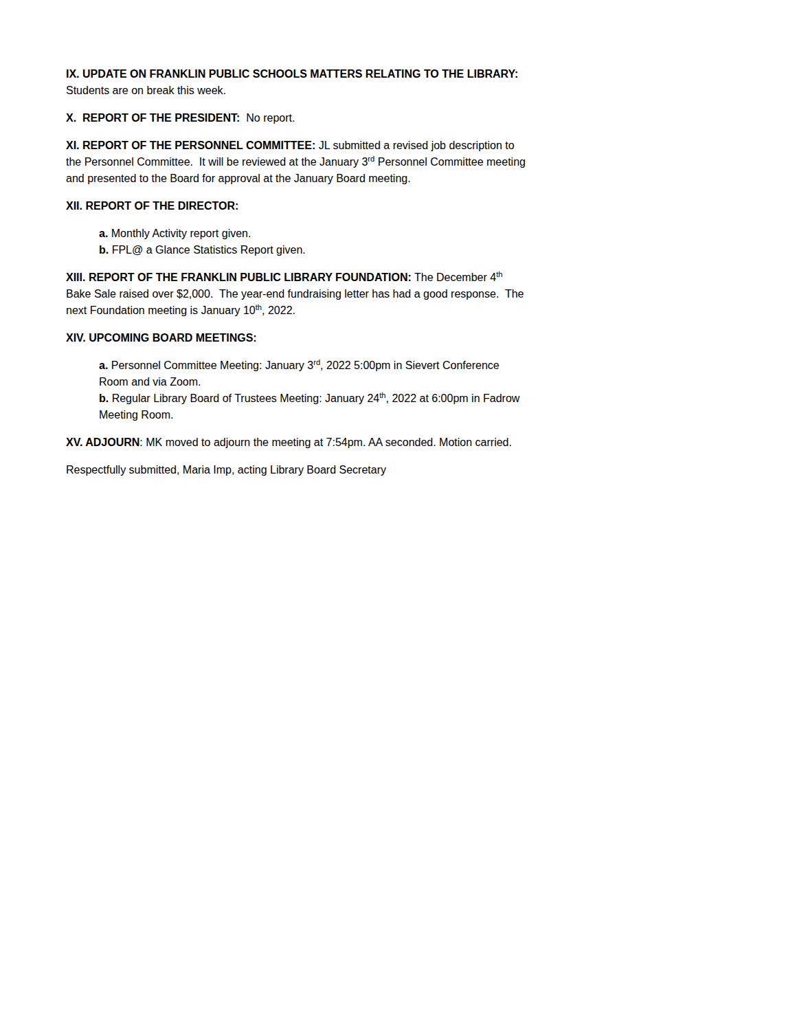IX. UPDATE ON FRANKLIN PUBLIC SCHOOLS MATTERS RELATING TO THE LIBRARY: Students are on break this week.
X. REPORT OF THE PRESIDENT: No report.
XI. REPORT OF THE PERSONNEL COMMITTEE: JL submitted a revised job description to the Personnel Committee. It will be reviewed at the January 3rd Personnel Committee meeting and presented to the Board for approval at the January Board meeting.
XII. REPORT OF THE DIRECTOR:
a. Monthly Activity report given.
b. FPL@ a Glance Statistics Report given.
XIII. REPORT OF THE FRANKLIN PUBLIC LIBRARY FOUNDATION: The December 4th Bake Sale raised over $2,000. The year-end fundraising letter has had a good response. The next Foundation meeting is January 10th, 2022.
XIV. UPCOMING BOARD MEETINGS:
a. Personnel Committee Meeting: January 3rd, 2022 5:00pm in Sievert Conference Room and via Zoom.
b. Regular Library Board of Trustees Meeting: January 24th, 2022 at 6:00pm in Fadrow Meeting Room.
XV. ADJOURN: MK moved to adjourn the meeting at 7:54pm. AA seconded. Motion carried.
Respectfully submitted, Maria Imp, acting Library Board Secretary